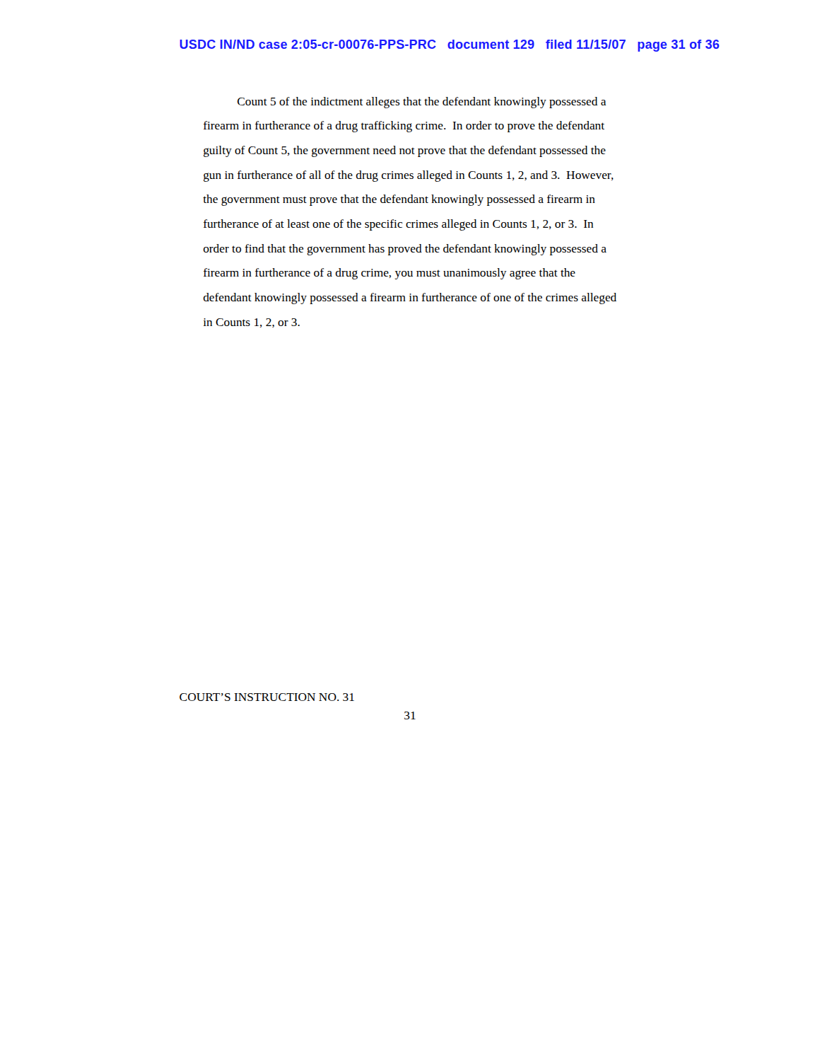USDC IN/ND case 2:05-cr-00076-PPS-PRC document 129 filed 11/15/07 page 31 of 36
Count 5 of the indictment alleges that the defendant knowingly possessed a firearm in furtherance of a drug trafficking crime. In order to prove the defendant guilty of Count 5, the government need not prove that the defendant possessed the gun in furtherance of all of the drug crimes alleged in Counts 1, 2, and 3. However, the government must prove that the defendant knowingly possessed a firearm in furtherance of at least one of the specific crimes alleged in Counts 1, 2, or 3. In order to find that the government has proved the defendant knowingly possessed a firearm in furtherance of a drug crime, you must unanimously agree that the defendant knowingly possessed a firearm in furtherance of one of the crimes alleged in Counts 1, 2, or 3.
COURT’S INSTRUCTION NO. 31
31